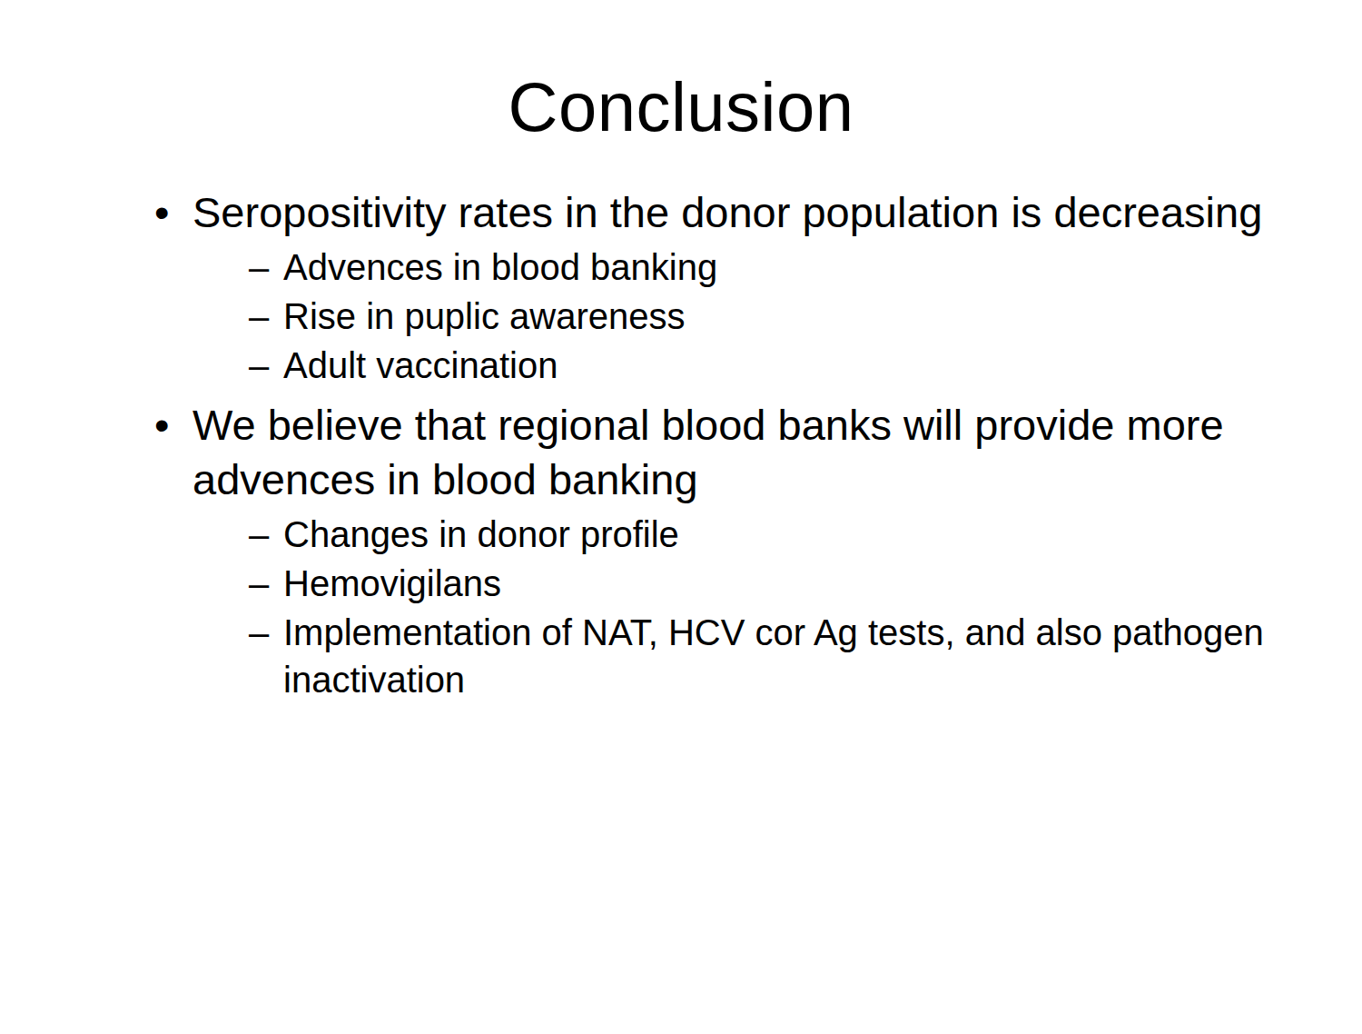Conclusion
Seropositivity rates in the donor population is decreasing
Advences in blood banking
Rise in puplic awareness
Adult vaccination
We believe that regional blood banks will provide more advences in blood banking
Changes in donor profile
Hemovigilans
Implementation of NAT, HCV cor Ag tests, and also pathogen inactivation